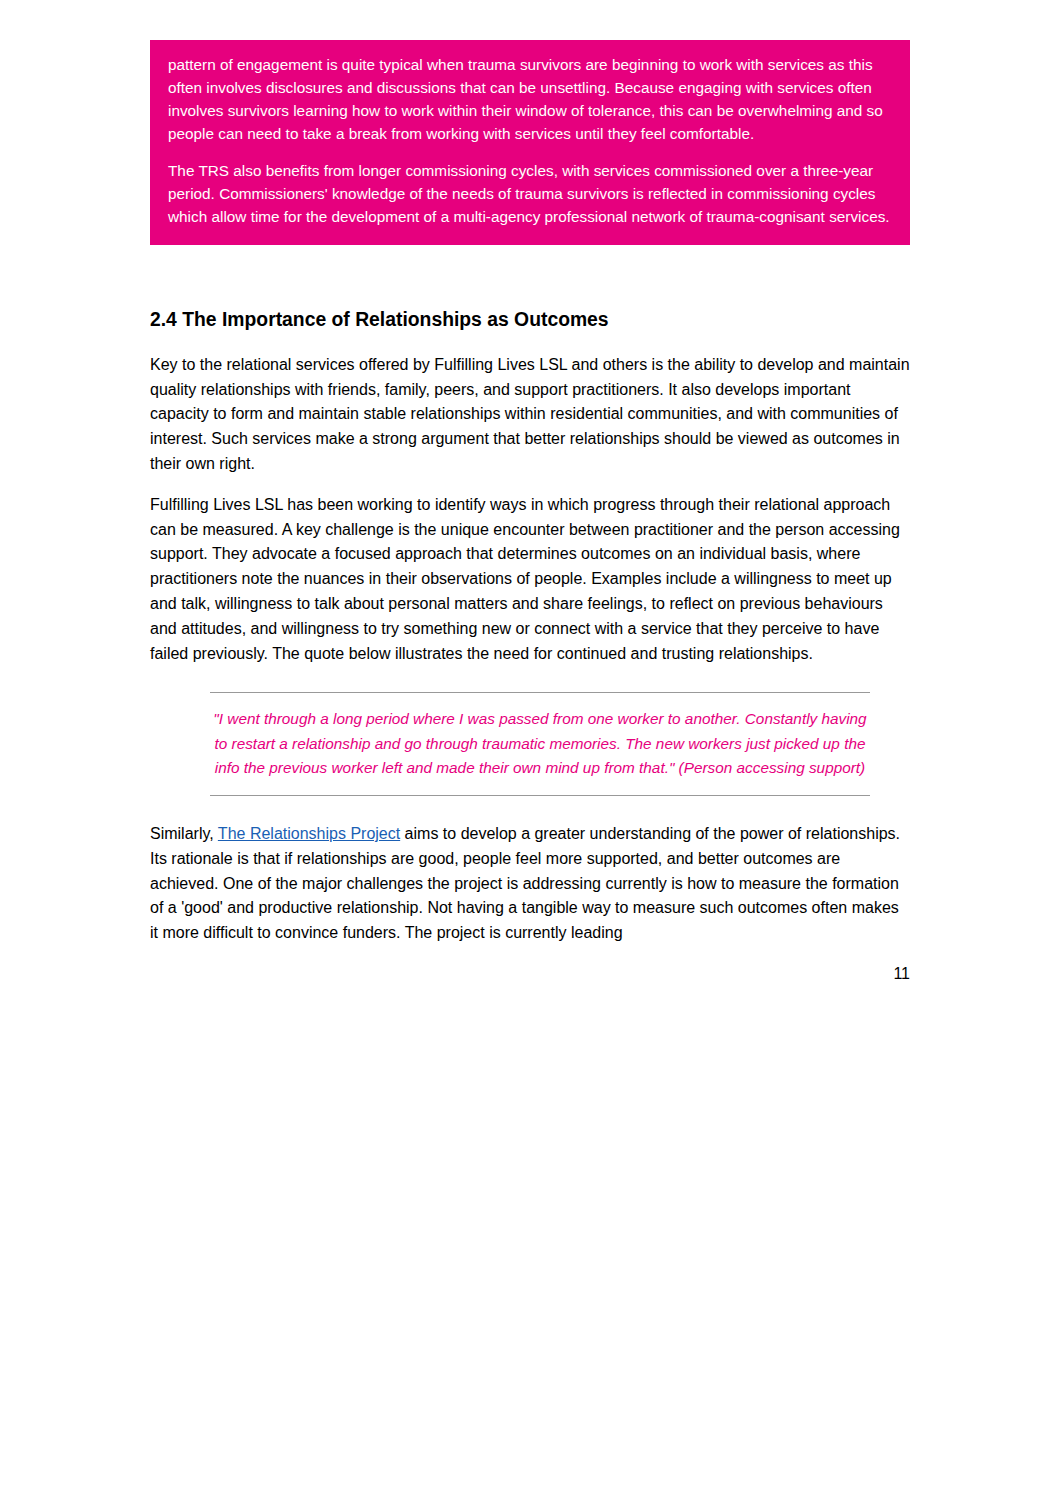pattern of engagement is quite typical when trauma survivors are beginning to work with services as this often involves disclosures and discussions that can be unsettling. Because engaging with services often involves survivors learning how to work within their window of tolerance, this can be overwhelming and so people can need to take a break from working with services until they feel comfortable.
The TRS also benefits from longer commissioning cycles, with services commissioned over a three-year period. Commissioners' knowledge of the needs of trauma survivors is reflected in commissioning cycles which allow time for the development of a multi-agency professional network of trauma-cognisant services.
2.4 The Importance of Relationships as Outcomes
Key to the relational services offered by Fulfilling Lives LSL and others is the ability to develop and maintain quality relationships with friends, family, peers, and support practitioners. It also develops important capacity to form and maintain stable relationships within residential communities, and with communities of interest. Such services make a strong argument that better relationships should be viewed as outcomes in their own right.
Fulfilling Lives LSL has been working to identify ways in which progress through their relational approach can be measured. A key challenge is the unique encounter between practitioner and the person accessing support. They advocate a focused approach that determines outcomes on an individual basis, where practitioners note the nuances in their observations of people. Examples include a willingness to meet up and talk, willingness to talk about personal matters and share feelings, to reflect on previous behaviours and attitudes, and willingness to try something new or connect with a service that they perceive to have failed previously. The quote below illustrates the need for continued and trusting relationships.
"I went through a long period where I was passed from one worker to another. Constantly having to restart a relationship and go through traumatic memories. The new workers just picked up the info the previous worker left and made their own mind up from that." (Person accessing support)
Similarly, The Relationships Project aims to develop a greater understanding of the power of relationships. Its rationale is that if relationships are good, people feel more supported, and better outcomes are achieved. One of the major challenges the project is addressing currently is how to measure the formation of a 'good' and productive relationship. Not having a tangible way to measure such outcomes often makes it more difficult to convince funders. The project is currently leading
11